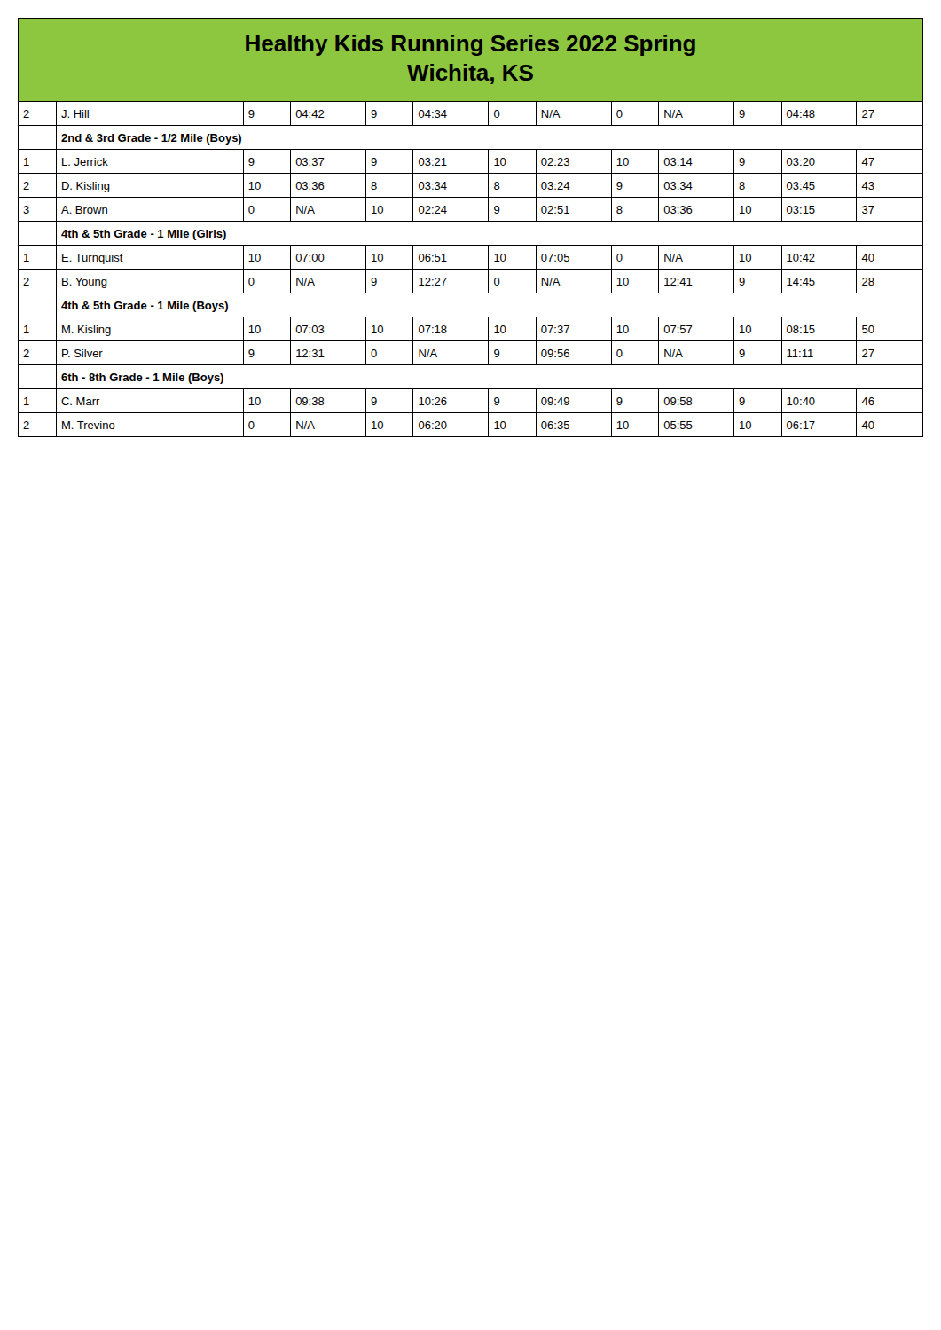Healthy Kids Running Series 2022 Spring Wichita, KS
| 2 | J. Hill | 9 | 04:42 | 9 | 04:34 | 0 | N/A | 0 | N/A | 9 | 04:48 | 27 |
| | 2nd & 3rd Grade - 1/2 Mile (Boys) |
| 1 | L. Jerrick | 9 | 03:37 | 9 | 03:21 | 10 | 02:23 | 10 | 03:14 | 9 | 03:20 | 47 |
| 2 | D. Kisling | 10 | 03:36 | 8 | 03:34 | 8 | 03:24 | 9 | 03:34 | 8 | 03:45 | 43 |
| 3 | A. Brown | 0 | N/A | 10 | 02:24 | 9 | 02:51 | 8 | 03:36 | 10 | 03:15 | 37 |
| | 4th & 5th Grade - 1 Mile (Girls) |
| 1 | E. Turnquist | 10 | 07:00 | 10 | 06:51 | 10 | 07:05 | 0 | N/A | 10 | 10:42 | 40 |
| 2 | B. Young | 0 | N/A | 9 | 12:27 | 0 | N/A | 10 | 12:41 | 9 | 14:45 | 28 |
| | 4th & 5th Grade - 1 Mile (Boys) |
| 1 | M. Kisling | 10 | 07:03 | 10 | 07:18 | 10 | 07:37 | 10 | 07:57 | 10 | 08:15 | 50 |
| 2 | P. Silver | 9 | 12:31 | 0 | N/A | 9 | 09:56 | 0 | N/A | 9 | 11:11 | 27 |
| | 6th - 8th Grade - 1 Mile (Boys) |
| 1 | C. Marr | 10 | 09:38 | 9 | 10:26 | 9 | 09:49 | 9 | 09:58 | 9 | 10:40 | 46 |
| 2 | M. Trevino | 0 | N/A | 10 | 06:20 | 10 | 06:35 | 10 | 05:55 | 10 | 06:17 | 40 |